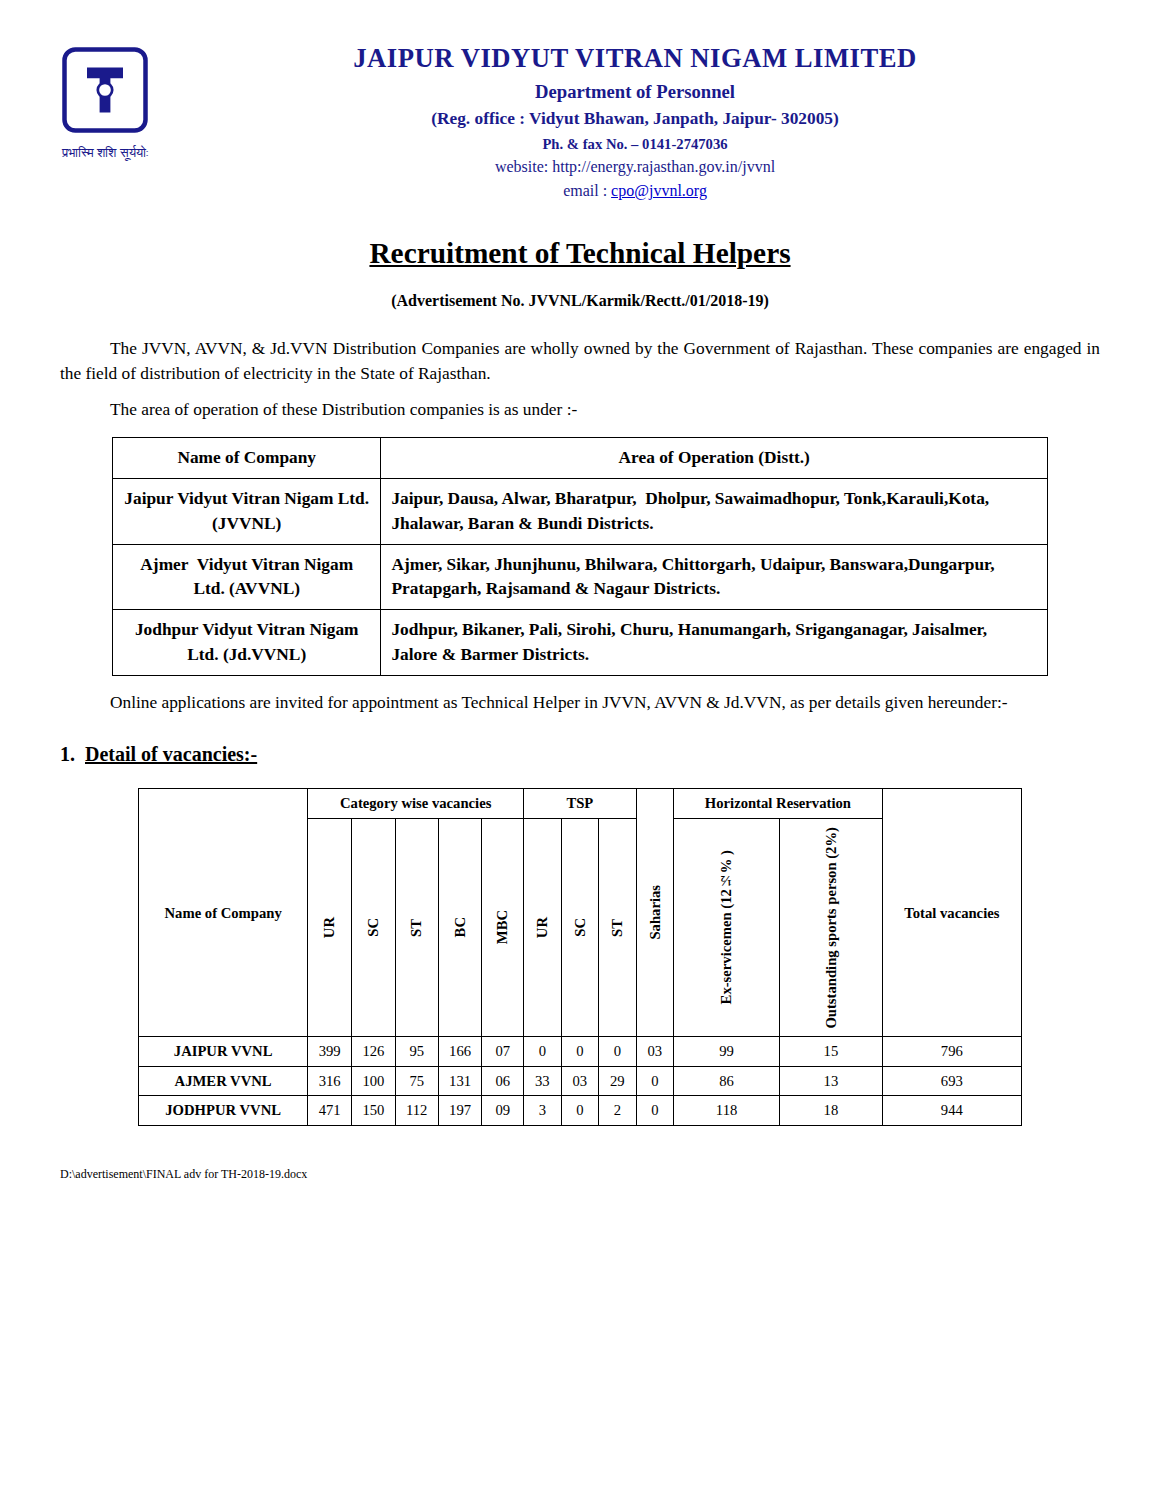प्रभास्मि शशि सूर्ययोः
JAIPUR VIDYUT VITRAN NIGAM LIMITED
Department of Personnel
(Reg. office : Vidyut Bhawan, Janpath, Jaipur- 302005)
Ph. & fax No. – 0141-2747036
website: http://energy.rajasthan.gov.in/jvvnl
email : cpo@jvvnl.org
Recruitment of Technical Helpers
(Advertisement No. JVVNL/Karmik/Rectt./01/2018-19)
The JVVN, AVVN, & Jd.VVN Distribution Companies are wholly owned by the Government of Rajasthan. These companies are engaged in the field of distribution of electricity in the State of Rajasthan.
The area of operation of these Distribution companies is as under :-
| Name of Company | Area of Operation (Distt.) |
| --- | --- |
| Jaipur Vidyut Vitran Nigam Ltd. (JVVNL) | Jaipur, Dausa, Alwar, Bharatpur, Dholpur, Sawaimadhopur, Tonk,Karauli,Kota, Jhalawar, Baran & Bundi Districts. |
| Ajmer Vidyut Vitran Nigam Ltd. (AVVNL) | Ajmer, Sikar, Jhunjhunu, Bhilwara, Chittorgarh, Udaipur, Banswara,Dungarpur, Pratapgarh, Rajsamand & Nagaur Districts. |
| Jodhpur Vidyut Vitran Nigam Ltd. (Jd.VVNL) | Jodhpur, Bikaner, Pali, Sirohi, Churu, Hanumangarh, Sriganganagar, Jaisalmer, Jalore & Barmer Districts. |
Online applications are invited for appointment as Technical Helper in JVVN, AVVN & Jd.VVN, as per details given hereunder:-
1. Detail of vacancies:-
| Name of Company | Category wise vacancies | TSP | Saharias | Horizontal Reservation | Total vacancies |
| --- | --- | --- | --- | --- | --- |
| UR | SC | ST | BC | MBC | UR | SC | ST | Ex-servicemen (12½% ) | Outstanding sports person (2%) |
| JAIPUR VVNL | 399 | 126 | 95 | 166 | 07 | 0 | 0 | 0 | 03 | 99 | 15 | 796 |
| AJMER VVNL | 316 | 100 | 75 | 131 | 06 | 33 | 03 | 29 | 0 | 86 | 13 | 693 |
| JODHPUR VVNL | 471 | 150 | 112 | 197 | 09 | 3 | 0 | 2 | 0 | 118 | 18 | 944 |
D:\advertisement\FINAL adv for TH-2018-19.docx